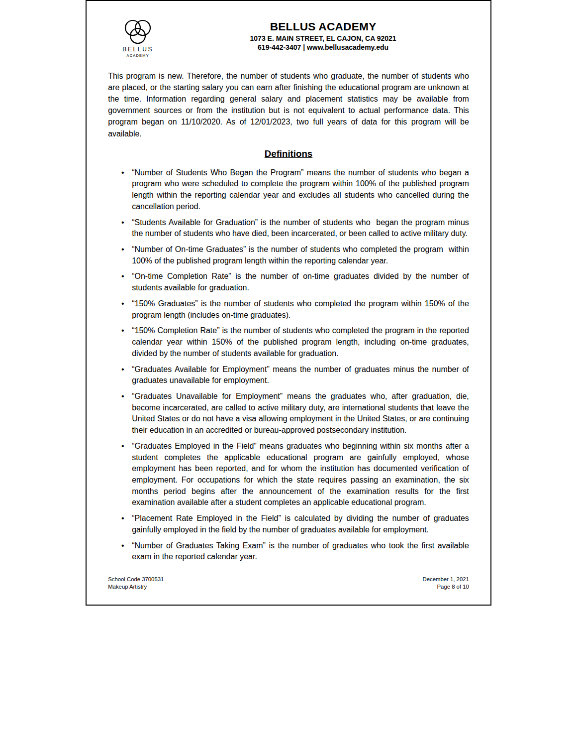BELLUS
ACADEMY
BELLUS ACADEMY
1073 E. MAIN STREET, EL CAJON, CA 92021
619-442-3407 | www.bellusacademy.edu
This program is new. Therefore, the number of students who graduate, the number of students who are placed, or the starting salary you can earn after finishing the educational program are unknown at the time. Information regarding general salary and placement statistics may be available from government sources or from the institution but is not equivalent to actual performance data. This program began on 11/10/2020. As of 12/01/2023, two full years of data for this program will be available.
Definitions
“Number of Students Who Began the Program” means the number of students who began a program who were scheduled to complete the program within 100% of the published program length within the reporting calendar year and excludes all students who cancelled during the cancellation period.
“Students Available for Graduation” is the number of students who began the program minus the number of students who have died, been incarcerated, or been called to active military duty.
“Number of On-time Graduates” is the number of students who completed the program within 100% of the published program length within the reporting calendar year.
“On-time Completion Rate” is the number of on-time graduates divided by the number of students available for graduation.
“150% Graduates” is the number of students who completed the program within 150% of the program length (includes on-time graduates).
“150% Completion Rate” is the number of students who completed the program in the reported calendar year within 150% of the published program length, including on-time graduates, divided by the number of students available for graduation.
“Graduates Available for Employment” means the number of graduates minus the number of graduates unavailable for employment.
“Graduates Unavailable for Employment” means the graduates who, after graduation, die, become incarcerated, are called to active military duty, are international students that leave the United States or do not have a visa allowing employment in the United States, or are continuing their education in an accredited or bureau-approved postsecondary institution.
“Graduates Employed in the Field” means graduates who beginning within six months after a student completes the applicable educational program are gainfully employed, whose employment has been reported, and for whom the institution has documented verification of employment. For occupations for which the state requires passing an examination, the six months period begins after the announcement of the examination results for the first examination available after a student completes an applicable educational program.
“Placement Rate Employed in the Field” is calculated by dividing the number of graduates gainfully employed in the field by the number of graduates available for employment.
“Number of Graduates Taking Exam” is the number of graduates who took the first available exam in the reported calendar year.
School Code 3700531 Makeup Artistry
December 1, 2021 Page 8 of 10